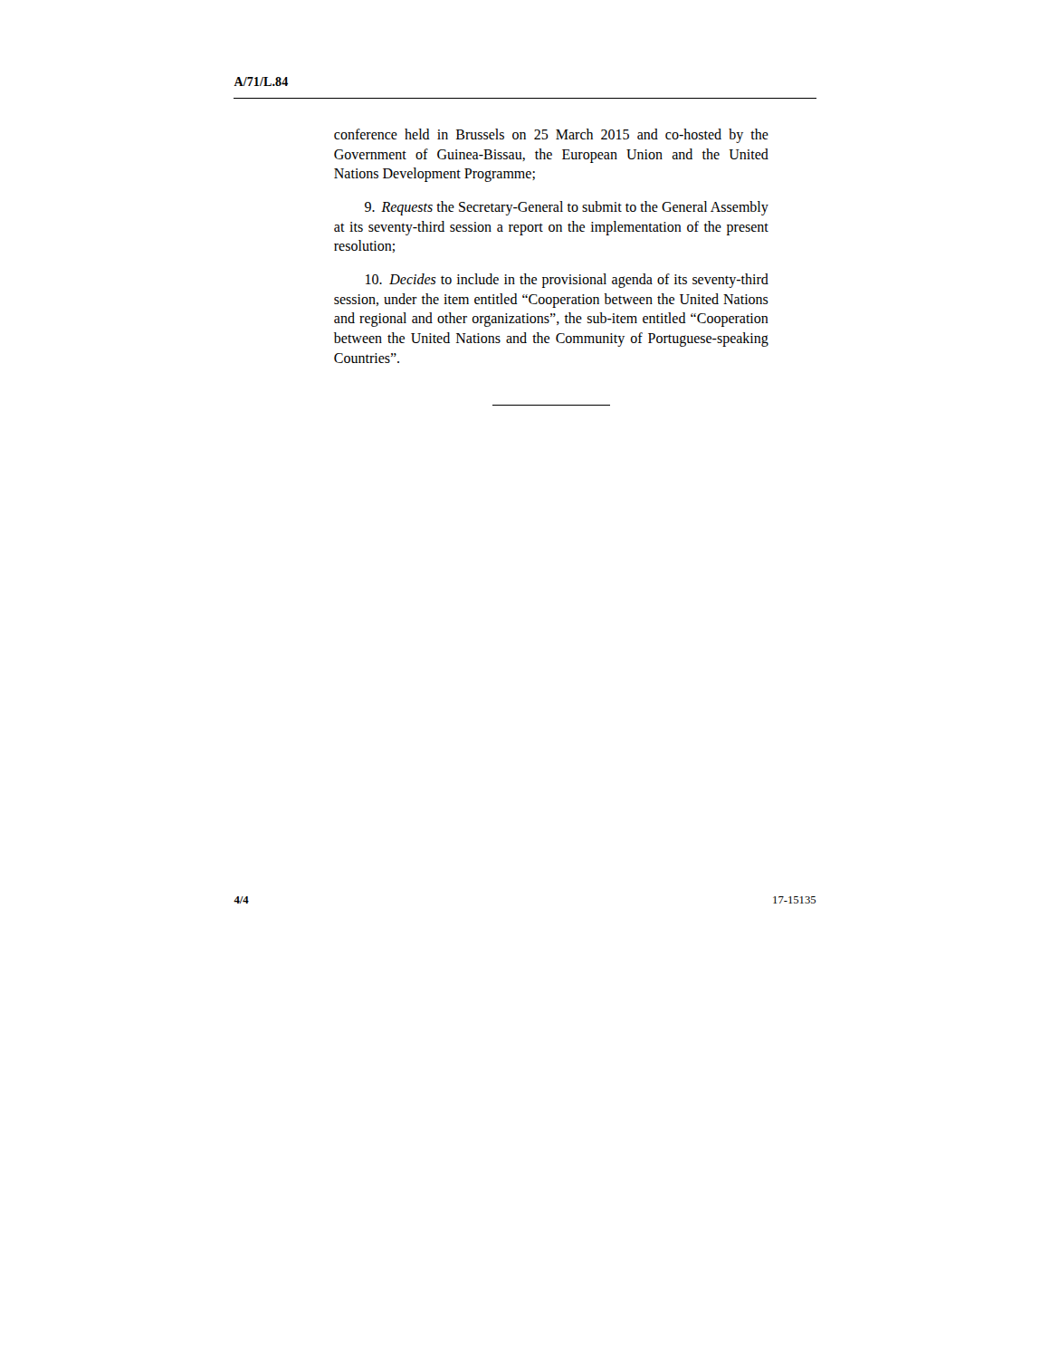A/71/L.84
conference held in Brussels on 25 March 2015 and co-hosted by the Government of Guinea-Bissau, the European Union and the United Nations Development Programme;
9. Requests the Secretary-General to submit to the General Assembly at its seventy-third session a report on the implementation of the present resolution;
10. Decides to include in the provisional agenda of its seventy-third session, under the item entitled “Cooperation between the United Nations and regional and other organizations”, the sub-item entitled “Cooperation between the United Nations and the Community of Portuguese-speaking Countries”.
4/4 17-15135